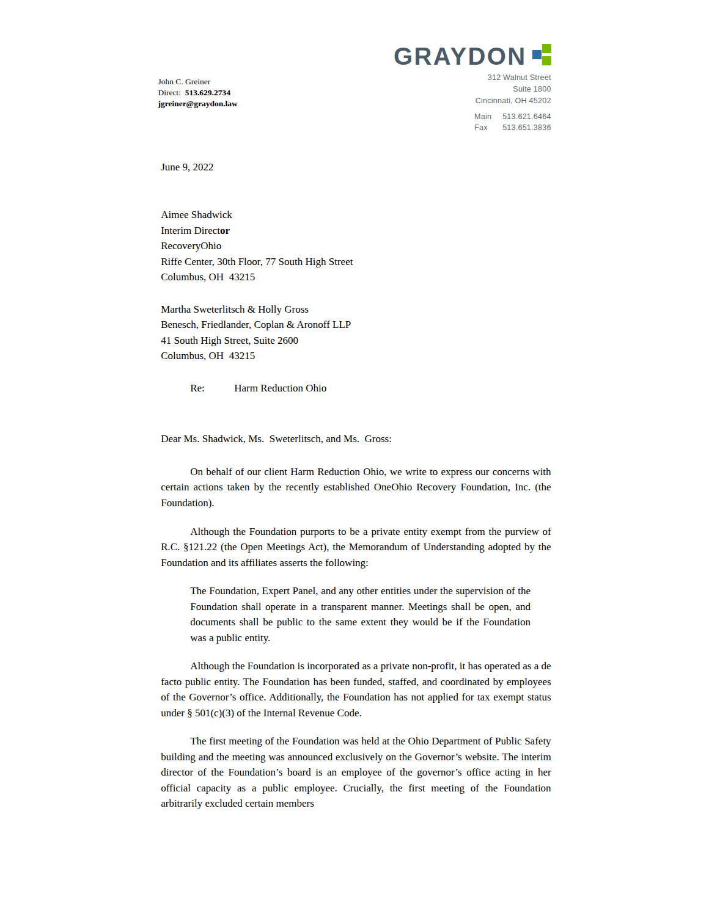John C. Greiner
Direct: 513.629.2734
jgreiner@graydon.law
GRAYDON
312 Walnut Street
Suite 1800
Cincinnati, OH 45202
| Main | 513.621.6464 |
| Fax | 513.651.3836 |
June 9, 2022
Aimee Shadwick
Interim Director
RecoveryOhio
Riffe Center, 30th Floor, 77 South High Street
Columbus, OH 43215
Martha Sweterlitsch & Holly Gross
Benesch, Friedlander, Coplan & Aronoff LLP
41 South High Street, Suite 2600
Columbus, OH 43215
Re: Harm Reduction Ohio
Dear Ms. Shadwick, Ms. Sweterlitsch, and Ms. Gross:
On behalf of our client Harm Reduction Ohio, we write to express our concerns with certain actions taken by the recently established OneOhio Recovery Foundation, Inc. (the Foundation).
Although the Foundation purports to be a private entity exempt from the purview of R.C. §121.22 (the Open Meetings Act), the Memorandum of Understanding adopted by the Foundation and its affiliates asserts the following:
The Foundation, Expert Panel, and any other entities under the supervision of the Foundation shall operate in a transparent manner. Meetings shall be open, and documents shall be public to the same extent they would be if the Foundation was a public entity.
Although the Foundation is incorporated as a private non-profit, it has operated as a de facto public entity. The Foundation has been funded, staffed, and coordinated by employees of the Governor’s office. Additionally, the Foundation has not applied for tax exempt status under § 501(c)(3) of the Internal Revenue Code.
The first meeting of the Foundation was held at the Ohio Department of Public Safety building and the meeting was announced exclusively on the Governor’s website. The interim director of the Foundation’s board is an employee of the governor’s office acting in her official capacity as a public employee. Crucially, the first meeting of the Foundation arbitrarily excluded certain members